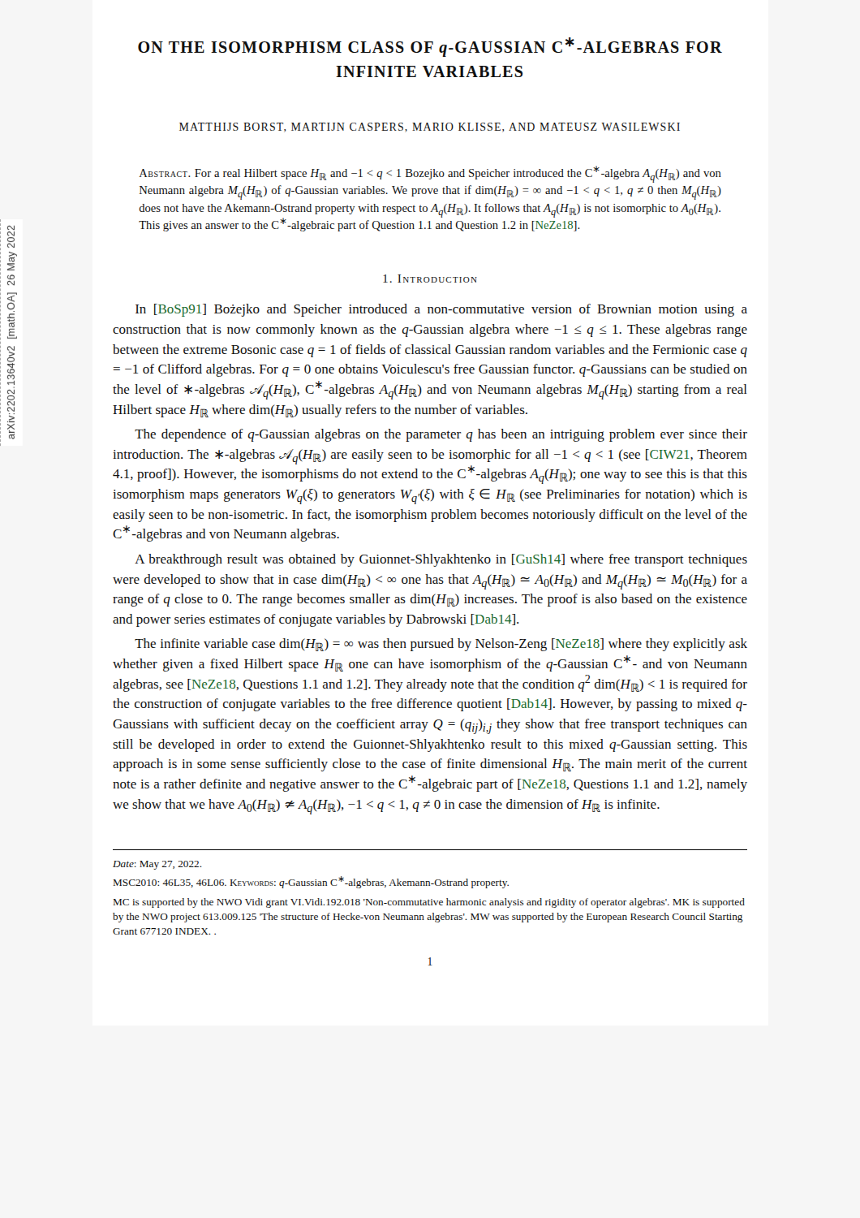arXiv:2202.13640v2 [math.OA] 26 May 2022
On the isomorphism class of q-Gaussian C∗-algebras for infinite variables
Matthijs Borst, Martijn Caspers, Mario Klisse, and Mateusz Wasilewski
Abstract. For a real Hilbert space Hℝ and −1 < q < 1 Bozejko and Speicher introduced the C∗-algebra Aq(Hℝ) and von Neumann algebra Mq(Hℝ) of q-Gaussian variables. We prove that if dim(Hℝ) = ∞ and −1 < q < 1, q ≠ 0 then Mq(Hℝ) does not have the Akemann-Ostrand property with respect to Aq(Hℝ). It follows that Aq(Hℝ) is not isomorphic to A0(Hℝ). This gives an answer to the C∗-algebraic part of Question 1.1 and Question 1.2 in [NeZe18].
1. Introduction
In [BoSp91] Bożejko and Speicher introduced a non-commutative version of Brownian motion using a construction that is now commonly known as the q-Gaussian algebra where −1 ≤ q ≤ 1. These algebras range between the extreme Bosonic case q = 1 of fields of classical Gaussian random variables and the Fermionic case q = −1 of Clifford algebras. For q = 0 one obtains Voiculescu's free Gaussian functor. q-Gaussians can be studied on the level of ∗-algebras 𝒜q(Hℝ), C∗-algebras Aq(Hℝ) and von Neumann algebras Mq(Hℝ) starting from a real Hilbert space Hℝ where dim(Hℝ) usually refers to the number of variables.
The dependence of q-Gaussian algebras on the parameter q has been an intriguing problem ever since their introduction. The ∗-algebras 𝒜q(Hℝ) are easily seen to be isomorphic for all −1 < q < 1 (see [CIW21, Theorem 4.1, proof]). However, the isomorphisms do not extend to the C∗-algebras Aq(Hℝ); one way to see this is that this isomorphism maps generators Wq(ξ) to generators Wq′(ξ) with ξ ∈ Hℝ (see Preliminaries for notation) which is easily seen to be non-isometric. In fact, the isomorphism problem becomes notoriously difficult on the level of the C∗-algebras and von Neumann algebras.
A breakthrough result was obtained by Guionnet-Shlyakhtenko in [GuSh14] where free transport techniques were developed to show that in case dim(Hℝ) < ∞ one has that Aq(Hℝ) ≃ A0(Hℝ) and Mq(Hℝ) ≃ M0(Hℝ) for a range of q close to 0. The range becomes smaller as dim(Hℝ) increases. The proof is also based on the existence and power series estimates of conjugate variables by Dabrowski [Dab14].
The infinite variable case dim(Hℝ) = ∞ was then pursued by Nelson-Zeng [NeZe18] where they explicitly ask whether given a fixed Hilbert space Hℝ one can have isomorphism of the q-Gaussian C∗- and von Neumann algebras, see [NeZe18, Questions 1.1 and 1.2]. They already note that the condition q2 dim(Hℝ) < 1 is required for the construction of conjugate variables to the free difference quotient [Dab14]. However, by passing to mixed q-Gaussians with sufficient decay on the coefficient array Q = (qij)i,j they show that free transport techniques can still be developed in order to extend the Guionnet-Shlyakhtenko result to this mixed q-Gaussian setting. This approach is in some sense sufficiently close to the case of finite dimensional Hℝ. The main merit of the current note is a rather definite and negative answer to the C∗-algebraic part of [NeZe18, Questions 1.1 and 1.2], namely we show that we have A0(Hℝ) ≄ Aq(Hℝ), −1 < q < 1, q ≠ 0 in case the dimension of Hℝ is infinite.
Date: May 27, 2022.
MSC2010: 46L35, 46L06. Keywords: q-Gaussian C∗-algebras, Akemann-Ostrand property.
MC is supported by the NWO Vidi grant VI.Vidi.192.018 'Non-commutative harmonic analysis and rigidity of operator algebras'. MK is supported by the NWO project 613.009.125 'The structure of Hecke-von Neumann algebras'. MW was supported by the European Research Council Starting Grant 677120 INDEX. .
1